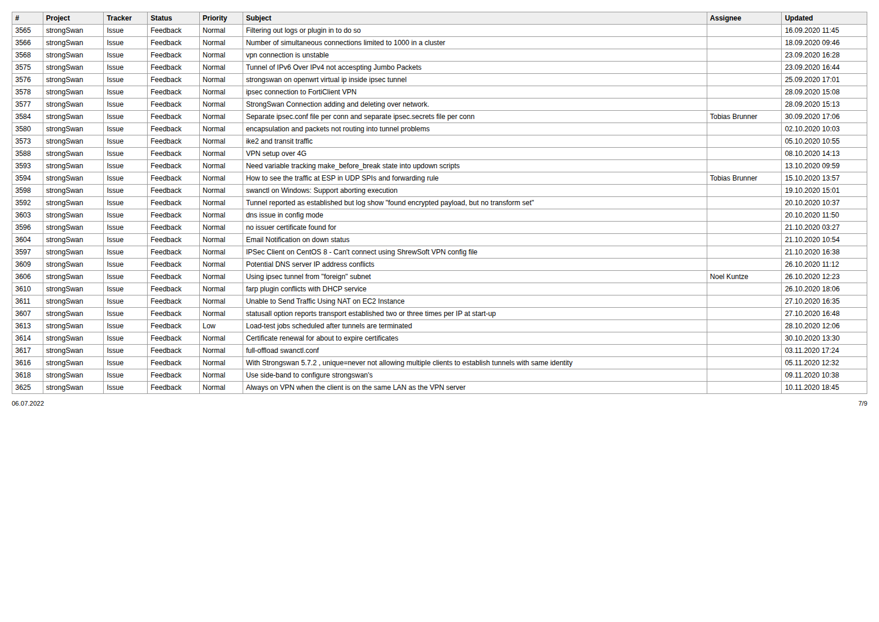| # | Project | Tracker | Status | Priority | Subject | Assignee | Updated |
| --- | --- | --- | --- | --- | --- | --- | --- |
| 3565 | strongSwan | Issue | Feedback | Normal | Filtering out logs or plugin in to do so | | 16.09.2020 11:45 |
| 3566 | strongSwan | Issue | Feedback | Normal | Number of simultaneous connections limited to 1000 in a cluster | | 18.09.2020 09:46 |
| 3568 | strongSwan | Issue | Feedback | Normal | vpn connection is unstable | | 23.09.2020 16:28 |
| 3575 | strongSwan | Issue | Feedback | Normal | Tunnel of IPv6 Over IPv4 not accespting Jumbo Packets | | 23.09.2020 16:44 |
| 3576 | strongSwan | Issue | Feedback | Normal | strongswan on openwrt virtual ip inside ipsec tunnel | | 25.09.2020 17:01 |
| 3578 | strongSwan | Issue | Feedback | Normal | ipsec connection to FortiClient VPN | | 28.09.2020 15:08 |
| 3577 | strongSwan | Issue | Feedback | Normal | StrongSwan Connection adding and deleting over network. | | 28.09.2020 15:13 |
| 3584 | strongSwan | Issue | Feedback | Normal | Separate ipsec.conf file per conn and separate ipsec.secrets file per conn | Tobias Brunner | 30.09.2020 17:06 |
| 3580 | strongSwan | Issue | Feedback | Normal | encapsulation and packets not routing into tunnel problems | | 02.10.2020 10:03 |
| 3573 | strongSwan | Issue | Feedback | Normal | ike2 and transit traffic | | 05.10.2020 10:55 |
| 3588 | strongSwan | Issue | Feedback | Normal | VPN setup over 4G | | 08.10.2020 14:13 |
| 3593 | strongSwan | Issue | Feedback | Normal | Need variable tracking make_before_break state into updown scripts | | 13.10.2020 09:59 |
| 3594 | strongSwan | Issue | Feedback | Normal | How to see the traffic at ESP in UDP SPIs and forwarding rule | Tobias Brunner | 15.10.2020 13:57 |
| 3598 | strongSwan | Issue | Feedback | Normal | swanctl on Windows: Support aborting execution | | 19.10.2020 15:01 |
| 3592 | strongSwan | Issue | Feedback | Normal | Tunnel reported as established but log show "found encrypted payload, but no transform set" | | 20.10.2020 10:37 |
| 3603 | strongSwan | Issue | Feedback | Normal | dns issue in config mode | | 20.10.2020 11:50 |
| 3596 | strongSwan | Issue | Feedback | Normal | no issuer certificate found for | | 21.10.2020 03:27 |
| 3604 | strongSwan | Issue | Feedback | Normal | Email Notification on down status | | 21.10.2020 10:54 |
| 3597 | strongSwan | Issue | Feedback | Normal | IPSec Client on CentOS 8 - Can't connect using ShrewSoft VPN config file | | 21.10.2020 16:38 |
| 3609 | strongSwan | Issue | Feedback | Normal | Potential DNS server IP address conflicts | | 26.10.2020 11:12 |
| 3606 | strongSwan | Issue | Feedback | Normal | Using ipsec tunnel from "foreign" subnet | Noel Kuntze | 26.10.2020 12:23 |
| 3610 | strongSwan | Issue | Feedback | Normal | farp plugin conflicts with DHCP service | | 26.10.2020 18:06 |
| 3611 | strongSwan | Issue | Feedback | Normal | Unable to Send Traffic Using NAT on EC2 Instance | | 27.10.2020 16:35 |
| 3607 | strongSwan | Issue | Feedback | Normal | statusall option reports transport established two or three times per IP at start-up | | 27.10.2020 16:48 |
| 3613 | strongSwan | Issue | Feedback | Low | Load-test jobs scheduled after tunnels are terminated | | 28.10.2020 12:06 |
| 3614 | strongSwan | Issue | Feedback | Normal | Certificate renewal for about to expire certificates | | 30.10.2020 13:30 |
| 3617 | strongSwan | Issue | Feedback | Normal | full-offload swanctl.conf | | 03.11.2020 17:24 |
| 3616 | strongSwan | Issue | Feedback | Normal | With Strongswan 5.7.2 , unique=never not allowing multiple clients to establish tunnels with same identity | | 05.11.2020 12:32 |
| 3618 | strongSwan | Issue | Feedback | Normal | Use side-band to configure strongswan's | | 09.11.2020 10:38 |
| 3625 | strongSwan | Issue | Feedback | Normal | Always on VPN when the client is on the same LAN as the VPN server | | 10.11.2020 18:45 |
06.07.2022 7/9